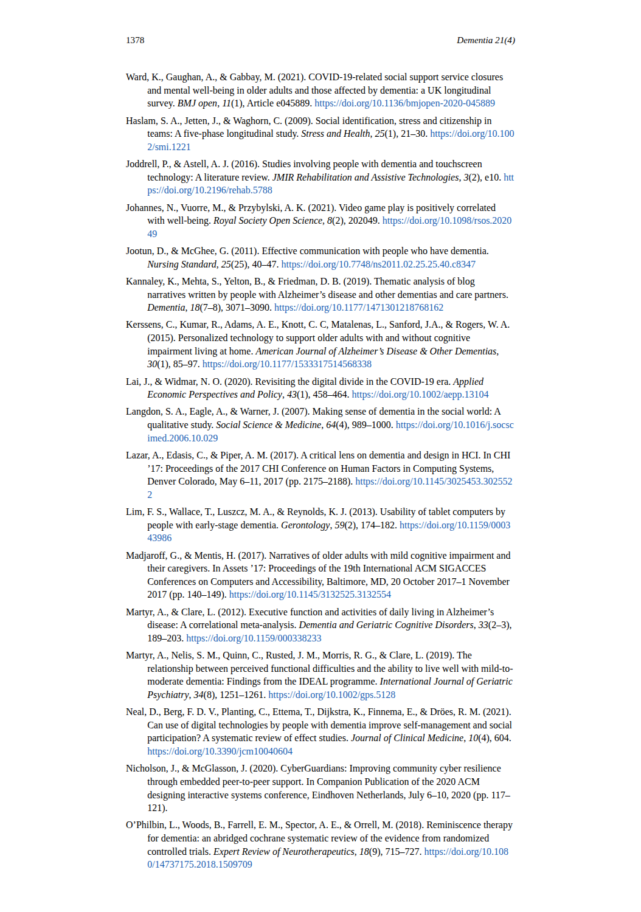1378 Dementia 21(4)
Ward, K., Gaughan, A., & Gabbay, M. (2021). COVID-19-related social support service closures and mental well-being in older adults and those affected by dementia: a UK longitudinal survey. BMJ open, 11(1), Article e045889. https://doi.org/10.1136/bmjopen-2020-045889
Haslam, S. A., Jetten, J., & Waghorn, C. (2009). Social identification, stress and citizenship in teams: A five-phase longitudinal study. Stress and Health, 25(1), 21–30. https://doi.org/10.1002/smi.1221
Joddrell, P., & Astell, A. J. (2016). Studies involving people with dementia and touchscreen technology: A literature review. JMIR Rehabilitation and Assistive Technologies, 3(2), e10. https://doi.org/10.2196/rehab.5788
Johannes, N., Vuorre, M., & Przybylski, A. K. (2021). Video game play is positively correlated with well-being. Royal Society Open Science, 8(2), 202049. https://doi.org/10.1098/rsos.202049
Jootun, D., & McGhee, G. (2011). Effective communication with people who have dementia. Nursing Standard, 25(25), 40–47. https://doi.org/10.7748/ns2011.02.25.25.40.c8347
Kannaley, K., Mehta, S., Yelton, B., & Friedman, D. B. (2019). Thematic analysis of blog narratives written by people with Alzheimer’s disease and other dementias and care partners. Dementia, 18(7–8), 3071–3090. https://doi.org/10.1177/1471301218768162
Kerssens, C., Kumar, R., Adams, A. E., Knott, C. C, Matalenas, L., Sanford, J.A., & Rogers, W. A. (2015). Personalized technology to support older adults with and without cognitive impairment living at home. American Journal of Alzheimer’s Disease & Other Dementias, 30(1), 85–97. https://doi.org/10.1177/1533317514568338
Lai, J., & Widmar, N. O. (2020). Revisiting the digital divide in the COVID-19 era. Applied Economic Perspectives and Policy, 43(1), 458–464. https://doi.org/10.1002/aepp.13104
Langdon, S. A., Eagle, A., & Warner, J. (2007). Making sense of dementia in the social world: A qualitative study. Social Science & Medicine, 64(4), 989–1000. https://doi.org/10.1016/j.socscimed.2006.10.029
Lazar, A., Edasis, C., & Piper, A. M. (2017). A critical lens on dementia and design in HCI. In CHI ’17: Proceedings of the 2017 CHI Conference on Human Factors in Computing Systems, Denver Colorado, May 6–11, 2017 (pp. 2175–2188). https://doi.org/10.1145/3025453.3025522
Lim, F. S., Wallace, T., Luszcz, M. A., & Reynolds, K. J. (2013). Usability of tablet computers by people with early-stage dementia. Gerontology, 59(2), 174–182. https://doi.org/10.1159/000343986
Madjaroff, G., & Mentis, H. (2017). Narratives of older adults with mild cognitive impairment and their caregivers. In Assets ’17: Proceedings of the 19th International ACM SIGACCES Conferences on Computers and Accessibility, Baltimore, MD, 20 October 2017–1 November 2017 (pp. 140–149). https://doi.org/10.1145/3132525.3132554
Martyr, A., & Clare, L. (2012). Executive function and activities of daily living in Alzheimer’s disease: A correlational meta-analysis. Dementia and Geriatric Cognitive Disorders, 33(2–3), 189–203. https://doi.org/10.1159/000338233
Martyr, A., Nelis, S. M., Quinn, C., Rusted, J. M., Morris, R. G., & Clare, L. (2019). The relationship between perceived functional difficulties and the ability to live well with mild-to-moderate dementia: Findings from the IDEAL programme. International Journal of Geriatric Psychiatry, 34(8), 1251–1261. https://doi.org/10.1002/gps.5128
Neal, D., Berg, F. D. V., Planting, C., Ettema, T., Dijkstra, K., Finnema, E., & Dröes, R. M. (2021). Can use of digital technologies by people with dementia improve self-management and social participation? A systematic review of effect studies. Journal of Clinical Medicine, 10(4), 604. https://doi.org/10.3390/jcm10040604
Nicholson, J., & McGlasson, J. (2020). CyberGuardians: Improving community cyber resilience through embedded peer-to-peer support. In Companion Publication of the 2020 ACM designing interactive systems conference, Eindhoven Netherlands, July 6–10, 2020 (pp. 117–121).
O’Philbin, L., Woods, B., Farrell, E. M., Spector, A. E., & Orrell, M. (2018). Reminiscence therapy for dementia: an abridged cochrane systematic review of the evidence from randomized controlled trials. Expert Review of Neurotherapeutics, 18(9), 715–727. https://doi.org/10.1080/14737175.2018.1509709